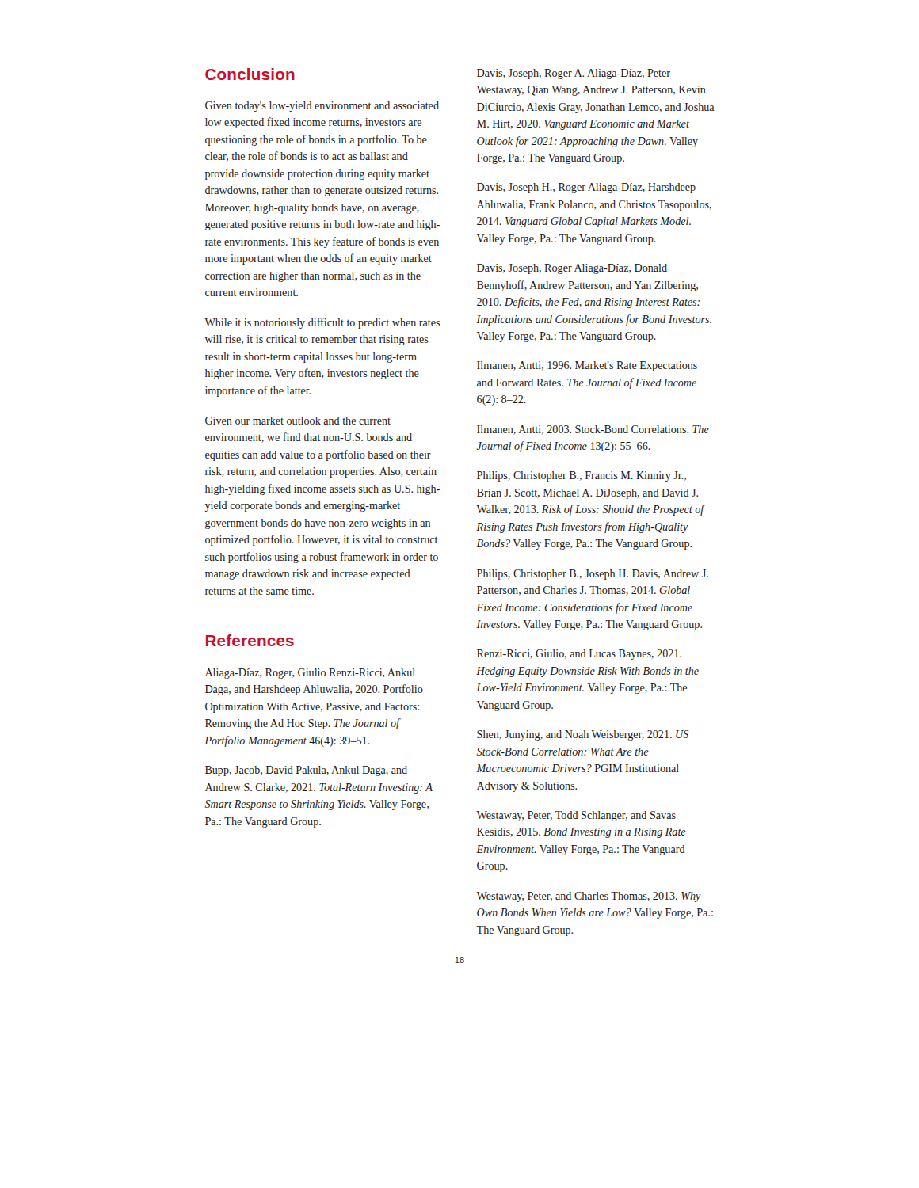Conclusion
Given today's low-yield environment and associated low expected fixed income returns, investors are questioning the role of bonds in a portfolio. To be clear, the role of bonds is to act as ballast and provide downside protection during equity market drawdowns, rather than to generate outsized returns. Moreover, high-quality bonds have, on average, generated positive returns in both low-rate and high-rate environments. This key feature of bonds is even more important when the odds of an equity market correction are higher than normal, such as in the current environment.
While it is notoriously difficult to predict when rates will rise, it is critical to remember that rising rates result in short-term capital losses but long-term higher income. Very often, investors neglect the importance of the latter.
Given our market outlook and the current environment, we find that non-U.S. bonds and equities can add value to a portfolio based on their risk, return, and correlation properties. Also, certain high-yielding fixed income assets such as U.S. high-yield corporate bonds and emerging-market government bonds do have non-zero weights in an optimized portfolio. However, it is vital to construct such portfolios using a robust framework in order to manage drawdown risk and increase expected returns at the same time.
References
Aliaga-Díaz, Roger, Giulio Renzi-Ricci, Ankul Daga, and Harshdeep Ahluwalia, 2020. Portfolio Optimization With Active, Passive, and Factors: Removing the Ad Hoc Step. The Journal of Portfolio Management 46(4): 39–51.
Bupp, Jacob, David Pakula, Ankul Daga, and Andrew S. Clarke, 2021. Total-Return Investing: A Smart Response to Shrinking Yields. Valley Forge, Pa.: The Vanguard Group.
Davis, Joseph, Roger A. Aliaga-Díaz, Peter Westaway, Qian Wang, Andrew J. Patterson, Kevin DiCiurcio, Alexis Gray, Jonathan Lemco, and Joshua M. Hirt, 2020. Vanguard Economic and Market Outlook for 2021: Approaching the Dawn. Valley Forge, Pa.: The Vanguard Group.
Davis, Joseph H., Roger Aliaga-Díaz, Harshdeep Ahluwalia, Frank Polanco, and Christos Tasopoulos, 2014. Vanguard Global Capital Markets Model. Valley Forge, Pa.: The Vanguard Group.
Davis, Joseph, Roger Aliaga-Díaz, Donald Bennyhoff, Andrew Patterson, and Yan Zilbering, 2010. Deficits, the Fed, and Rising Interest Rates: Implications and Considerations for Bond Investors. Valley Forge, Pa.: The Vanguard Group.
Ilmanen, Antti, 1996. Market's Rate Expectations and Forward Rates. The Journal of Fixed Income 6(2): 8–22.
Ilmanen, Antti, 2003. Stock-Bond Correlations. The Journal of Fixed Income 13(2): 55–66.
Philips, Christopher B., Francis M. Kinniry Jr., Brian J. Scott, Michael A. DiJoseph, and David J. Walker, 2013. Risk of Loss: Should the Prospect of Rising Rates Push Investors from High-Quality Bonds? Valley Forge, Pa.: The Vanguard Group.
Philips, Christopher B., Joseph H. Davis, Andrew J. Patterson, and Charles J. Thomas, 2014. Global Fixed Income: Considerations for Fixed Income Investors. Valley Forge, Pa.: The Vanguard Group.
Renzi-Ricci, Giulio, and Lucas Baynes, 2021. Hedging Equity Downside Risk With Bonds in the Low-Yield Environment. Valley Forge, Pa.: The Vanguard Group.
Shen, Junying, and Noah Weisberger, 2021. US Stock-Bond Correlation: What Are the Macroeconomic Drivers? PGIM Institutional Advisory & Solutions.
Westaway, Peter, Todd Schlanger, and Savas Kesidis, 2015. Bond Investing in a Rising Rate Environment. Valley Forge, Pa.: The Vanguard Group.
Westaway, Peter, and Charles Thomas, 2013. Why Own Bonds When Yields are Low? Valley Forge, Pa.: The Vanguard Group.
18